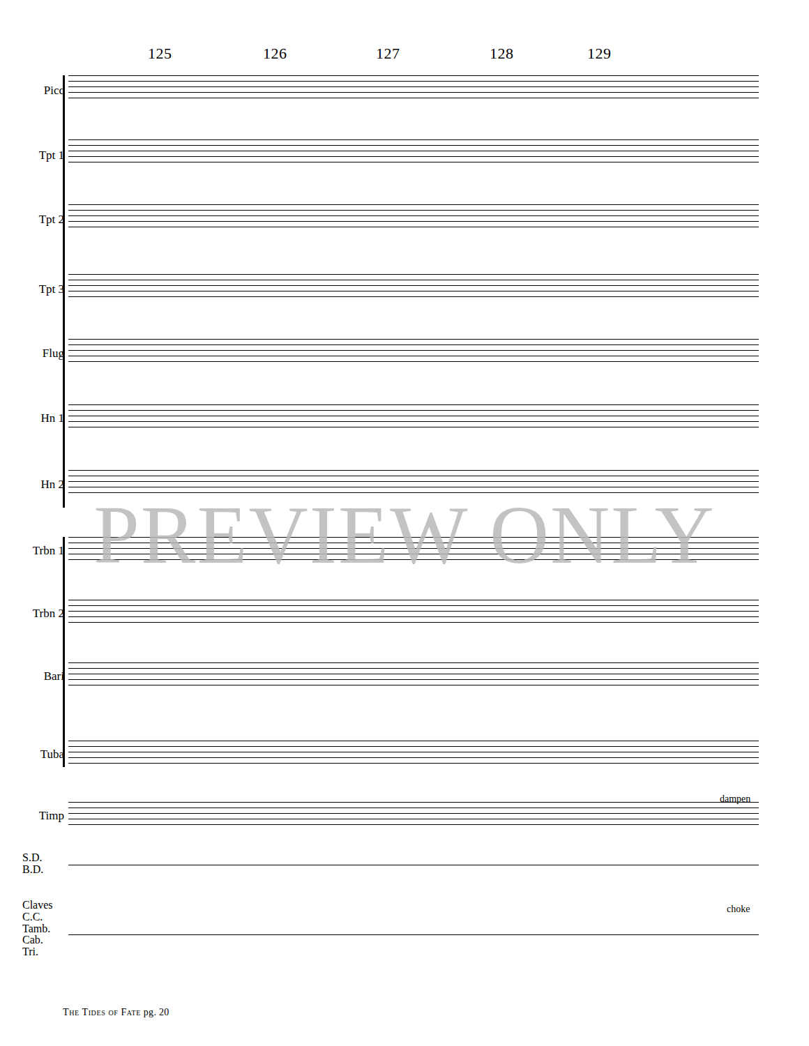125
126
127
128
129
Picc
Tpt 1
Tpt 2
Tpt 3
Flug
Hn 1
Hn 2
Trbn 1
Trbn 2
Bari
Tuba
Timp
S.D.
B.D.
Claves
C.C.
Tamb.
Cab.
Tri.
dampen
choke
PREVIEW ONLY
The Tides of Fate pg. 20